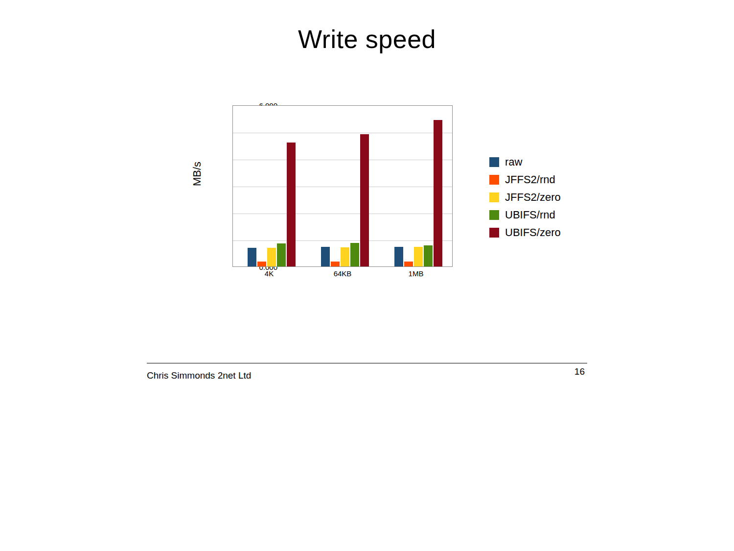Write speed
MB/s
6.000
5.000
4.000
3.000
2.000
1.000
0.000
4K
64KB
1MB
raw
JFFS2/rnd
JFFS2/zero
UBIFS/rnd
UBIFS/zero
Chris Simmonds 2net Ltd
16